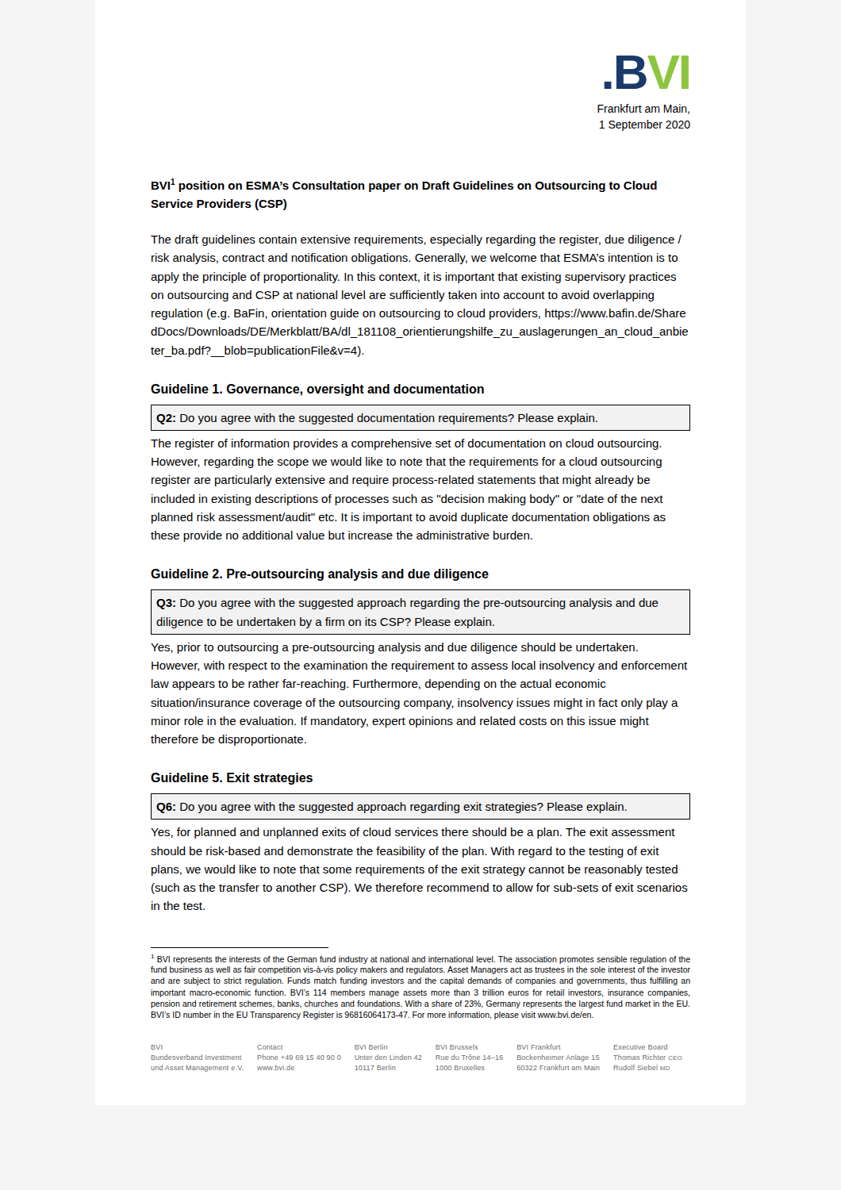. BVI
Frankfurt am Main,
1 September 2020
BVI1 position on ESMA’s Consultation paper on Draft Guidelines on Outsourcing to Cloud Service Providers (CSP)
The draft guidelines contain extensive requirements, especially regarding the register, due diligence / risk analysis, contract and notification obligations. Generally, we welcome that ESMA’s intention is to apply the principle of proportionality. In this context, it is important that existing supervisory practices on outsourcing and CSP at national level are sufficiently taken into account to avoid overlapping regulation (e.g. BaFin, orientation guide on outsourcing to cloud providers, https://www.bafin.de/SharedDocs/Downloads/DE/Merkblatt/BA/dl_181108_orientierungshilfe_zu_auslagerungen_an_cloud_anbieter_ba.pdf?__blob=publicationFile&v=4).
Guideline 1. Governance, oversight and documentation
Q2: Do you agree with the suggested documentation requirements? Please explain.
The register of information provides a comprehensive set of documentation on cloud outsourcing. However, regarding the scope we would like to note that the requirements for a cloud outsourcing register are particularly extensive and require process-related statements that might already be included in existing descriptions of processes such as "decision making body" or "date of the next planned risk assessment/audit" etc. It is important to avoid duplicate documentation obligations as these provide no additional value but increase the administrative burden.
Guideline 2. Pre-outsourcing analysis and due diligence
Q3: Do you agree with the suggested approach regarding the pre-outsourcing analysis and due diligence to be undertaken by a firm on its CSP? Please explain.
Yes, prior to outsourcing a pre-outsourcing analysis and due diligence should be undertaken. However, with respect to the examination the requirement to assess local insolvency and enforcement law appears to be rather far-reaching. Furthermore, depending on the actual economic situation/insurance coverage of the outsourcing company, insolvency issues might in fact only play a minor role in the evaluation. If mandatory, expert opinions and related costs on this issue might therefore be disproportionate.
Guideline 5. Exit strategies
Q6: Do you agree with the suggested approach regarding exit strategies? Please explain.
Yes, for planned and unplanned exits of cloud services there should be a plan. The exit assessment should be risk-based and demonstrate the feasibility of the plan. With regard to the testing of exit plans, we would like to note that some requirements of the exit strategy cannot be reasonably tested (such as the transfer to another CSP). We therefore recommend to allow for sub-sets of exit scenarios in the test.
1 BVI represents the interests of the German fund industry at national and international level. The association promotes sensible regulation of the fund business as well as fair competition vis-à-vis policy makers and regulators. Asset Managers act as trustees in the sole interest of the investor and are subject to strict regulation. Funds match funding investors and the capital demands of companies and governments, thus fulfilling an important macro-economic function. BVI’s 114 members manage assets more than 3 trillion euros for retail investors, insurance companies, pension and retirement schemes, banks, churches and foundations. With a share of 23%, Germany represents the largest fund market in the EU. BVI’s ID number in the EU Transparency Register is 96816064173-47. For more information, please visit www.bvi.de/en.
BVI Bundesverband Investment
und Asset Management e.V.
Contact Phone +49 69 15 40 90 0
www.bvi.de
BVI Berlin Unter den Linden 42
10117 Berlin
BVI Brussels Rue du Trône 14–16
1000 Bruxelles
BVI Frankfurt Bockenheimer Anlage 15
60322 Frankfurt am Main
Executive Board Thomas Richter CEO
Rudolf Siebel MD